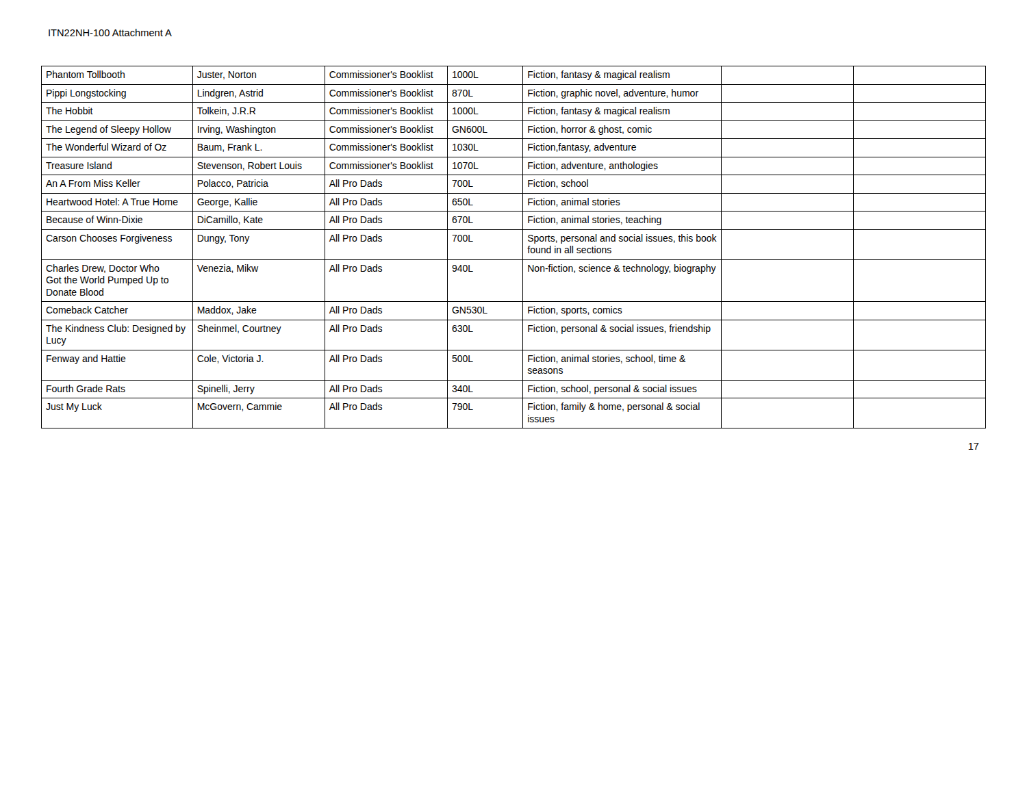ITN22NH-100 Attachment A
| Phantom Tollbooth | Juster, Norton | Commissioner's Booklist | 1000L | Fiction, fantasy & magical realism | | |
| Pippi Longstocking | Lindgren, Astrid | Commissioner's Booklist | 870L | Fiction, graphic novel, adventure, humor | | |
| The Hobbit | Tolkein, J.R.R | Commissioner's Booklist | 1000L | Fiction, fantasy & magical realism | | |
| The Legend of Sleepy Hollow | Irving, Washington | Commissioner's Booklist | GN600L | Fiction, horror & ghost, comic | | |
| The Wonderful Wizard of Oz | Baum, Frank L. | Commissioner's Booklist | 1030L | Fiction,fantasy, adventure | | |
| Treasure Island | Stevenson, Robert Louis | Commissioner's Booklist | 1070L | Fiction, adventure, anthologies | | |
| An A From Miss Keller | Polacco, Patricia | All Pro Dads | 700L | Fiction, school | | |
| Heartwood Hotel: A True Home | George, Kallie | All Pro Dads | 650L | Fiction, animal stories | | |
| Because of Winn-Dixie | DiCamillo, Kate | All Pro Dads | 670L | Fiction, animal stories, teaching | | |
| Carson Chooses Forgiveness | Dungy, Tony | All Pro Dads | 700L | Sports, personal and social issues, this book found in all sections | | |
| Charles Drew, Doctor Who Got the World Pumped Up to Donate Blood | Venezia, Mikw | All Pro Dads | 940L | Non-fiction, science & technology, biography | | |
| Comeback Catcher | Maddox, Jake | All Pro Dads | GN530L | Fiction, sports, comics | | |
| The Kindness Club: Designed by Lucy | Sheinmel, Courtney | All Pro Dads | 630L | Fiction, personal & social issues, friendship | | |
| Fenway and Hattie | Cole, Victoria J. | All Pro Dads | 500L | Fiction, animal stories, school, time & seasons | | |
| Fourth Grade Rats | Spinelli, Jerry | All Pro Dads | 340L | Fiction, school, personal & social issues | | |
| Just My Luck | McGovern, Cammie | All Pro Dads | 790L | Fiction, family & home, personal & social issues | | |
17